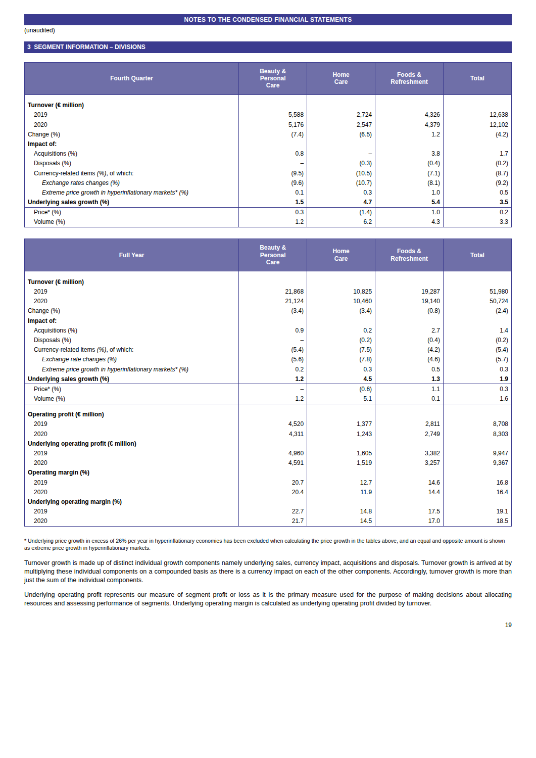NOTES TO THE CONDENSED FINANCIAL STATEMENTS
(unaudited)
3 SEGMENT INFORMATION – DIVISIONS
| Fourth Quarter | Beauty & Personal Care | Home Care | Foods & Refreshment | Total |
| --- | --- | --- | --- | --- |
| Turnover (€ million) | | | | |
| 2019 | 5,588 | 2,724 | 4,326 | 12,638 |
| 2020 | 5,176 | 2,547 | 4,379 | 12,102 |
| Change (%) | (7.4) | (6.5) | 1.2 | (4.2) |
| Impact of: | | | | |
| Acquisitions (%) | 0.8 | – | 3.8 | 1.7 |
| Disposals (%) | – | (0.3) | (0.4) | (0.2) |
| Currency-related items (%) , of which: | (9.5) | (10.5) | (7.1) | (8.7) |
| Exchange rates changes (%) | (9.6) | (10.7) | (8.1) | (9.2) |
| Extreme price growth in hyperinflationary markets* (%) | 0.1 | 0.3 | 1.0 | 0.5 |
| Underlying sales growth (%) | 1.5 | 4.7 | 5.4 | 3.5 |
| Price* (%) | 0.3 | (1.4) | 1.0 | 0.2 |
| Volume (%) | 1.2 | 6.2 | 4.3 | 3.3 |
| Full Year | Beauty & Personal Care | Home Care | Foods & Refreshment | Total |
| --- | --- | --- | --- | --- |
| Turnover (€ million) | | | | |
| 2019 | 21,868 | 10,825 | 19,287 | 51,980 |
| 2020 | 21,124 | 10,460 | 19,140 | 50,724 |
| Change (%) | (3.4) | (3.4) | (0.8) | (2.4) |
| Impact of: | | | | |
| Acquisitions (%) | 0.9 | 0.2 | 2.7 | 1.4 |
| Disposals (%) | – | (0.2) | (0.4) | (0.2) |
| Currency-related items (%) , of which: | (5.4) | (7.5) | (4.2) | (5.4) |
| Exchange rate changes (%) | (5.6) | (7.8) | (4.6) | (5.7) |
| Extreme price growth in hyperinflationary markets* (%) | 0.2 | 0.3 | 0.5 | 0.3 |
| Underlying sales growth (%) | 1.2 | 4.5 | 1.3 | 1.9 |
| Price* (%) | – | (0.6) | 1.1 | 0.3 |
| Volume (%) | 1.2 | 5.1 | 0.1 | 1.6 |
| Operating profit (€ million) | | | | |
| 2019 | 4,520 | 1,377 | 2,811 | 8,708 |
| 2020 | 4,311 | 1,243 | 2,749 | 8,303 |
| Underlying operating profit (€ million) | | | | |
| 2019 | 4,960 | 1,605 | 3,382 | 9,947 |
| 2020 | 4,591 | 1,519 | 3,257 | 9,367 |
| Operating margin (%) | | | | |
| 2019 | 20.7 | 12.7 | 14.6 | 16.8 |
| 2020 | 20.4 | 11.9 | 14.4 | 16.4 |
| Underlying operating margin (%) | | | | |
| 2019 | 22.7 | 14.8 | 17.5 | 19.1 |
| 2020 | 21.7 | 14.5 | 17.0 | 18.5 |
* Underlying price growth in excess of 26% per year in hyperinflationary economies has been excluded when calculating the price growth in the tables above, and an equal and opposite amount is shown as extreme price growth in hyperinflationary markets.
Turnover growth is made up of distinct individual growth components namely underlying sales, currency impact, acquisitions and disposals. Turnover growth is arrived at by multiplying these individual components on a compounded basis as there is a currency impact on each of the other components. Accordingly, turnover growth is more than just the sum of the individual components.
Underlying operating profit represents our measure of segment profit or loss as it is the primary measure used for the purpose of making decisions about allocating resources and assessing performance of segments. Underlying operating margin is calculated as underlying operating profit divided by turnover.
19